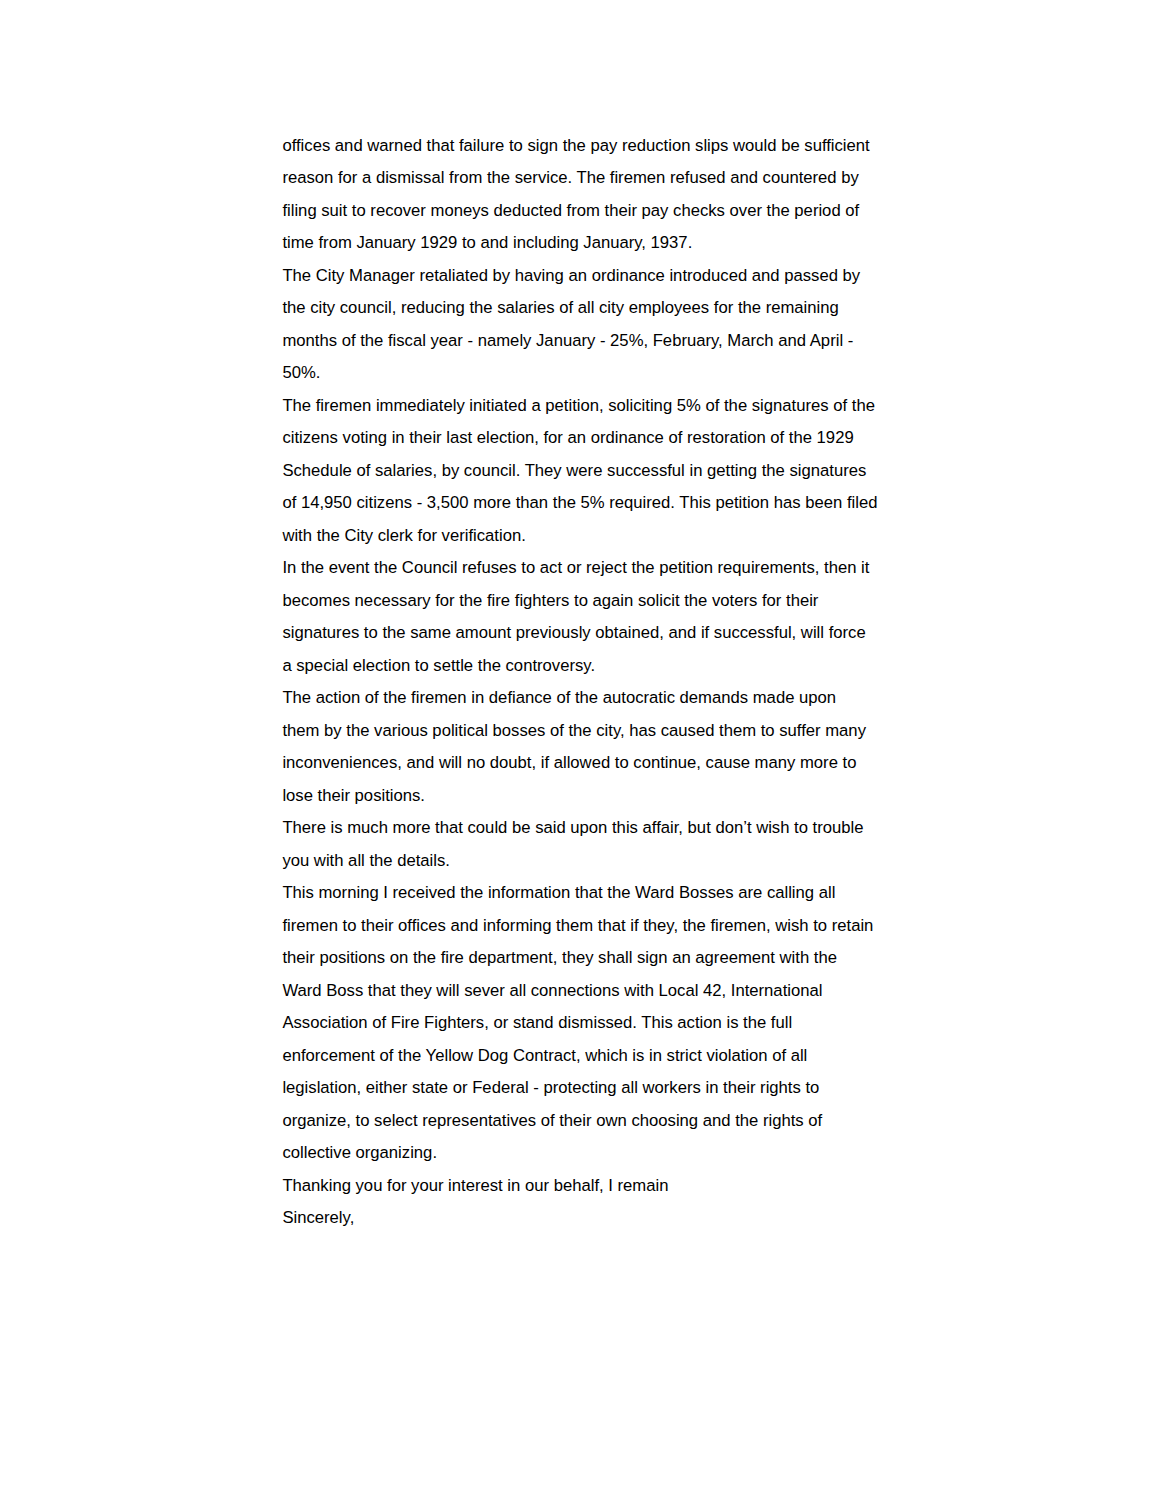offices and warned that failure to sign the pay reduction slips would be sufficient reason for a dismissal from the service. The firemen refused and countered by filing suit to recover moneys deducted from their pay checks over the period of time from January 1929 to and including January, 1937.
The City Manager retaliated by having an ordinance introduced and passed by the city council, reducing the salaries of all city employees for the remaining months of the fiscal year - namely January - 25%, February, March and April - 50%.
The firemen immediately initiated a petition, soliciting 5% of the signatures of the citizens voting in their last election, for an ordinance of restoration of the 1929 Schedule of salaries, by council. They were successful in getting the signatures of 14,950 citizens - 3,500 more than the 5% required. This petition has been filed with the City clerk for verification.
In the event the Council refuses to act or reject the petition requirements, then it becomes necessary for the fire fighters to again solicit the voters for their signatures to the same amount previously obtained, and if successful, will force a special election to settle the controversy.
The action of the firemen in defiance of the autocratic demands made upon them by the various political bosses of the city, has caused them to suffer many inconveniences, and will no doubt, if allowed to continue, cause many more to lose their positions.
There is much more that could be said upon this affair, but don’t wish to trouble you with all the details.
This morning I received the information that the Ward Bosses are calling all firemen to their offices and informing them that if they, the firemen, wish to retain their positions on the fire department, they shall sign an agreement with the Ward Boss that they will sever all connections with Local 42, International Association of Fire Fighters, or stand dismissed. This action is the full enforcement of the Yellow Dog Contract, which is in strict violation of all legislation, either state or Federal - protecting all workers in their rights to organize, to select representatives of their own choosing and the rights of collective organizing.
Thanking you for your interest in our behalf, I remain
Sincerely,